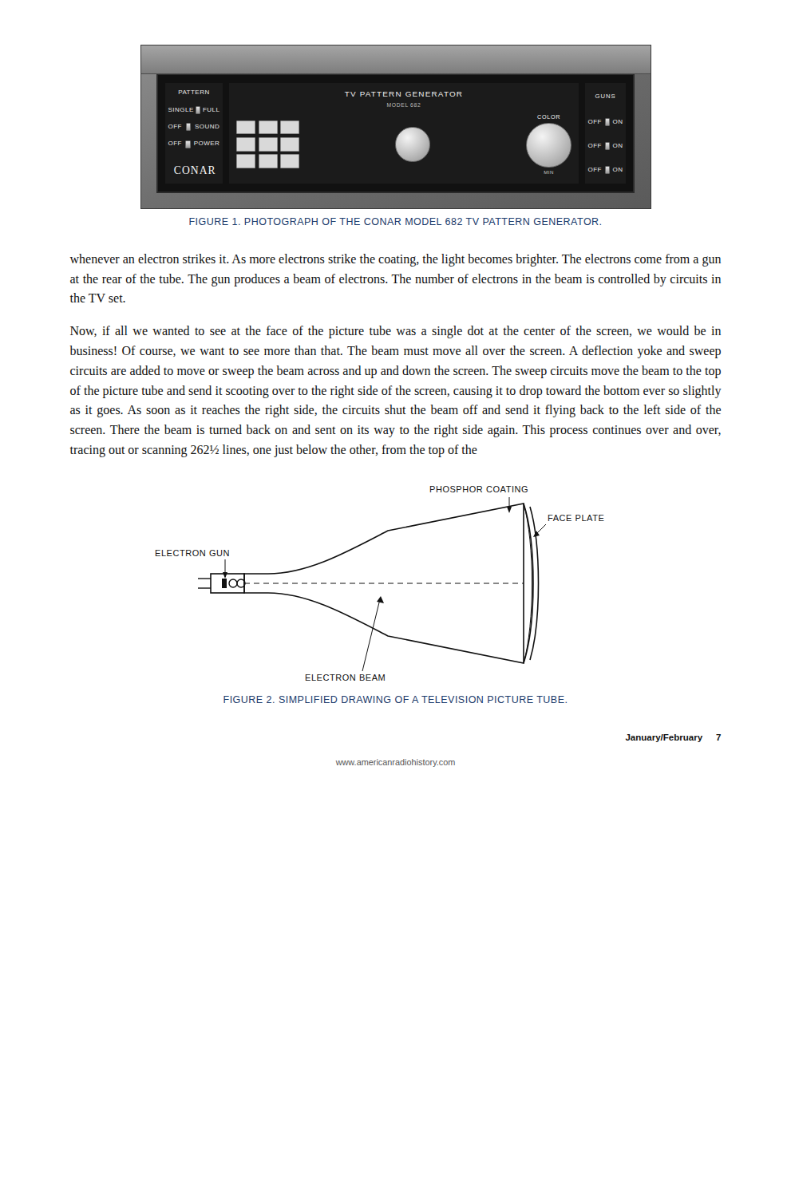PATTERN
SINGLE FULL
OFF SOUND
OFF POWER
CONAR
TV PATTERN GENERATOR
MODEL 682
COLOR
MIN
GUNS
OFF ON
OFF ON
OFF ON
Figure 1. Photograph of the CONAR Model 682 TV Pattern Generator.
whenever an electron strikes it. As more electrons strike the coating, the light becomes brighter. The electrons come from a gun at the rear of the tube. The gun produces a beam of electrons. The number of electrons in the beam is controlled by circuits in the TV set.
Now, if all we wanted to see at the face of the picture tube was a single dot at the center of the screen, we would be in business! Of course, we want to see more than that. The beam must move all over the screen. A deflection yoke and sweep circuits are added to move or sweep the beam across and up and down the screen. The sweep circuits move the beam to the top of the picture tube and send it scooting over to the right side of the screen, causing it to drop toward the bottom ever so slightly as it goes. As soon as it reaches the right side, the circuits shut the beam off and send it flying back to the left side of the screen. There the beam is turned back on and sent on its way to the right side again. This process continues over and over, tracing out or scanning 262½ lines, one just below the other, from the top of the
ELECTRON GUN PHOSPHOR COATING FACE PLATE ELECTRON BEAM
Figure 2. Simplified drawing of a television picture tube.
January/February 7
www.americanradiohistory.com